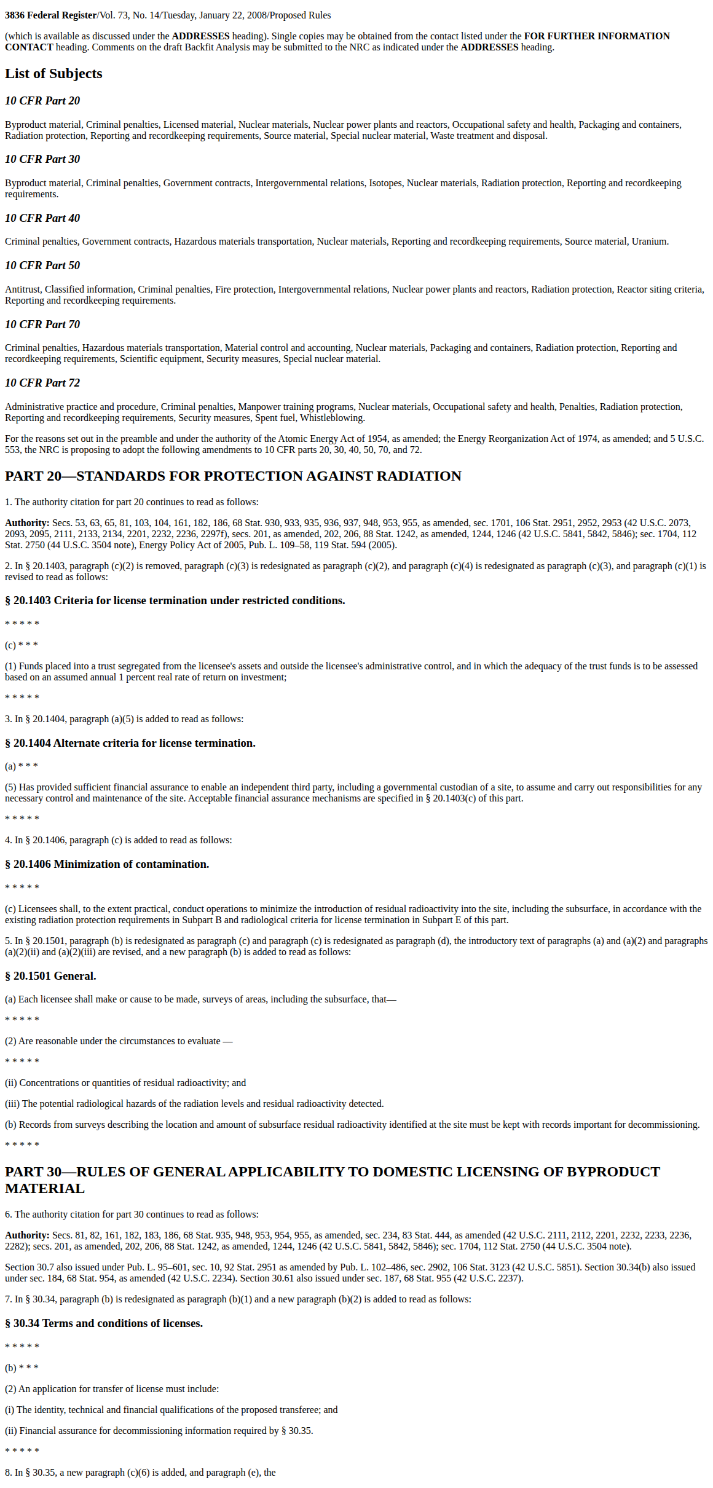3836 Federal Register/Vol. 73, No. 14/Tuesday, January 22, 2008/Proposed Rules
(which is available as discussed under the ADDRESSES heading). Single copies may be obtained from the contact listed under the FOR FURTHER INFORMATION CONTACT heading. Comments on the draft Backfit Analysis may be submitted to the NRC as indicated under the ADDRESSES heading.
List of Subjects
10 CFR Part 20
Byproduct material, Criminal penalties, Licensed material, Nuclear materials, Nuclear power plants and reactors, Occupational safety and health, Packaging and containers, Radiation protection, Reporting and recordkeeping requirements, Source material, Special nuclear material, Waste treatment and disposal.
10 CFR Part 30
Byproduct material, Criminal penalties, Government contracts, Intergovernmental relations, Isotopes, Nuclear materials, Radiation protection, Reporting and recordkeeping requirements.
10 CFR Part 40
Criminal penalties, Government contracts, Hazardous materials transportation, Nuclear materials, Reporting and recordkeeping requirements, Source material, Uranium.
10 CFR Part 50
Antitrust, Classified information, Criminal penalties, Fire protection, Intergovernmental relations, Nuclear power plants and reactors, Radiation protection, Reactor siting criteria, Reporting and recordkeeping requirements.
10 CFR Part 70
Criminal penalties, Hazardous materials transportation, Material control and accounting, Nuclear materials, Packaging and containers, Radiation protection, Reporting and recordkeeping requirements, Scientific equipment, Security measures, Special nuclear material.
10 CFR Part 72
Administrative practice and procedure, Criminal penalties, Manpower training programs, Nuclear materials, Occupational safety and health, Penalties, Radiation protection, Reporting and recordkeeping requirements, Security measures, Spent fuel, Whistleblowing.
For the reasons set out in the preamble and under the authority of the Atomic Energy Act of 1954, as amended; the Energy Reorganization Act of 1974, as amended; and 5 U.S.C. 553, the NRC is proposing to adopt the following amendments to 10 CFR parts 20, 30, 40, 50, 70, and 72.
PART 20—STANDARDS FOR PROTECTION AGAINST RADIATION
1. The authority citation for part 20 continues to read as follows:
Authority: Secs. 53, 63, 65, 81, 103, 104, 161, 182, 186, 68 Stat. 930, 933, 935, 936, 937, 948, 953, 955, as amended, sec. 1701, 106 Stat. 2951, 2952, 2953 (42 U.S.C. 2073, 2093, 2095, 2111, 2133, 2134, 2201, 2232, 2236, 2297f), secs. 201, as amended, 202, 206, 88 Stat. 1242, as amended, 1244, 1246 (42 U.S.C. 5841, 5842, 5846); sec. 1704, 112 Stat. 2750 (44 U.S.C. 3504 note), Energy Policy Act of 2005, Pub. L. 109–58, 119 Stat. 594 (2005).
2. In § 20.1403, paragraph (c)(2) is removed, paragraph (c)(3) is redesignated as paragraph (c)(2), and paragraph (c)(4) is redesignated as paragraph (c)(3), and paragraph (c)(1) is revised to read as follows:
§ 20.1403 Criteria for license termination under restricted conditions.
* * * * *
(c) * * *
(1) Funds placed into a trust segregated from the licensee's assets and outside the licensee's administrative control, and in which the adequacy of the trust funds is to be assessed based on an assumed annual 1 percent real rate of return on investment;
* * * * *
3. In § 20.1404, paragraph (a)(5) is added to read as follows:
§ 20.1404 Alternate criteria for license termination.
(a) * * *
(5) Has provided sufficient financial assurance to enable an independent third party, including a governmental custodian of a site, to assume and carry out responsibilities for any necessary control and maintenance of the site. Acceptable financial assurance mechanisms are specified in § 20.1403(c) of this part.
* * * * *
4. In § 20.1406, paragraph (c) is added to read as follows:
§ 20.1406 Minimization of contamination.
* * * * *
(c) Licensees shall, to the extent practical, conduct operations to minimize the introduction of residual radioactivity into the site, including the subsurface, in accordance with the existing radiation protection requirements in Subpart B and radiological criteria for license termination in Subpart E of this part.
5. In § 20.1501, paragraph (b) is redesignated as paragraph (c) and paragraph (c) is redesignated as paragraph (d), the introductory text of paragraphs (a) and (a)(2) and paragraphs (a)(2)(ii) and (a)(2)(iii) are revised, and a new paragraph (b) is added to read as follows:
§ 20.1501 General.
(a) Each licensee shall make or cause to be made, surveys of areas, including the subsurface, that—
* * * * *
(2) Are reasonable under the circumstances to evaluate —
* * * * *
(ii) Concentrations or quantities of residual radioactivity; and
(iii) The potential radiological hazards of the radiation levels and residual radioactivity detected.
(b) Records from surveys describing the location and amount of subsurface residual radioactivity identified at the site must be kept with records important for decommissioning.
* * * * *
PART 30—RULES OF GENERAL APPLICABILITY TO DOMESTIC LICENSING OF BYPRODUCT MATERIAL
6. The authority citation for part 30 continues to read as follows:
Authority: Secs. 81, 82, 161, 182, 183, 186, 68 Stat. 935, 948, 953, 954, 955, as amended, sec. 234, 83 Stat. 444, as amended (42 U.S.C. 2111, 2112, 2201, 2232, 2233, 2236, 2282); secs. 201, as amended, 202, 206, 88 Stat. 1242, as amended, 1244, 1246 (42 U.S.C. 5841, 5842, 5846); sec. 1704, 112 Stat. 2750 (44 U.S.C. 3504 note).
Section 30.7 also issued under Pub. L. 95–601, sec. 10, 92 Stat. 2951 as amended by Pub. L. 102–486, sec. 2902, 106 Stat. 3123 (42 U.S.C. 5851). Section 30.34(b) also issued under sec. 184, 68 Stat. 954, as amended (42 U.S.C. 2234). Section 30.61 also issued under sec. 187, 68 Stat. 955 (42 U.S.C. 2237).
7. In § 30.34, paragraph (b) is redesignated as paragraph (b)(1) and a new paragraph (b)(2) is added to read as follows:
§ 30.34 Terms and conditions of licenses.
* * * * *
(b) * * *
(2) An application for transfer of license must include:
(i) The identity, technical and financial qualifications of the proposed transferee; and
(ii) Financial assurance for decommissioning information required by § 30.35.
* * * * *
8. In § 30.35, a new paragraph (c)(6) is added, and paragraph (e), the